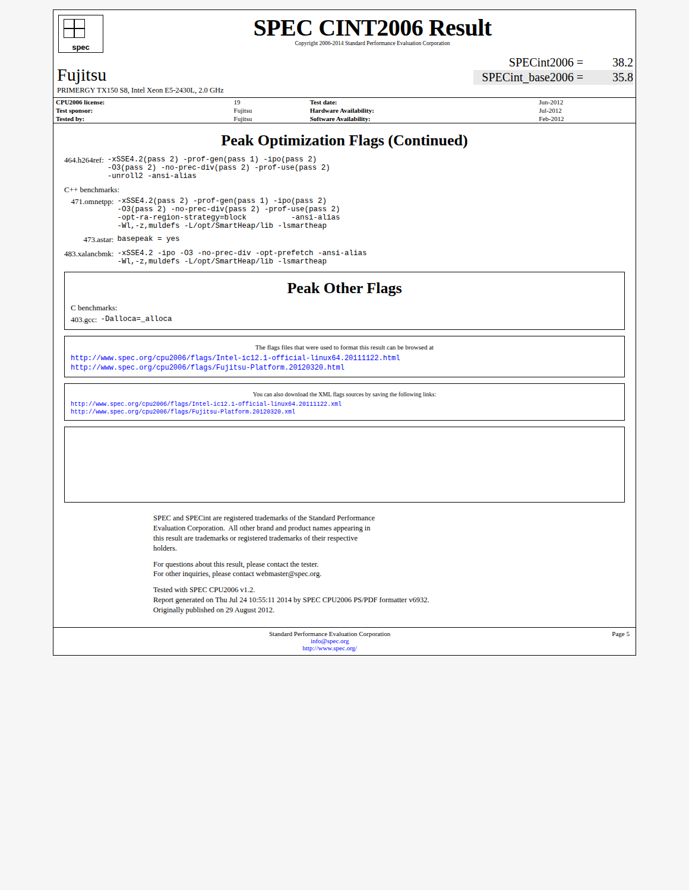spec
SPEC CINT2006 Result
Copyright 2006-2014 Standard Performance Evaluation Corporation
Fujitsu
| SPECint2006 = | 38.2 |
| SPECint_base2006 = | 35.8 |
PRIMERGY TX150 S8, Intel Xeon E5-2430L, 2.0 GHz
| CPU2006 license: | 19 | Test date: | Jun-2012 |
| Test sponsor: | Fujitsu | Hardware Availability: | Jul-2012 |
| Tested by: | Fujitsu | Software Availability: | Feb-2012 |
Peak Optimization Flags (Continued)
| 464.h264ref: | -xSSE4.2(pass 2) -prof-gen(pass 1) -ipo(pass 2) -O3(pass 2) -no-prec-div(pass 2) -prof-use(pass 2) -unroll2 -ansi-alias |
C++ benchmarks:
| 471.omnetpp: | -xSSE4.2(pass 2) -prof-gen(pass 1) -ipo(pass 2) -O3(pass 2) -no-prec-div(pass 2) -prof-use(pass 2) -opt-ra-region-strategy=block -ansi-alias -Wl,-z,muldefs -L/opt/SmartHeap/lib -lsmartheap |
| 473.astar: | basepeak = yes |
| 483.xalancbmk: | -xSSE4.2 -ipo -O3 -no-prec-div -opt-prefetch -ansi-alias -Wl,-z,muldefs -L/opt/SmartHeap/lib -lsmartheap |
Peak Other Flags
C benchmarks:
| 403.gcc: | -Dalloca=_alloca |
The flags files that were used to format this result can be browsed at
http://www.spec.org/cpu2006/flags/Intel-ic12.1-official-linux64.20111122.html
http://www.spec.org/cpu2006/flags/Fujitsu-Platform.20120320.html
You can also download the XML flags sources by saving the following links:
http://www.spec.org/cpu2006/flags/Intel-ic12.1-official-linux64.20111122.xml
http://www.spec.org/cpu2006/flags/Fujitsu-Platform.20120320.xml
SPEC and SPECint are registered trademarks of the Standard Performance
Evaluation Corporation. All other brand and product names appearing in
this result are trademarks or registered trademarks of their respective
holders.
For questions about this result, please contact the tester.
For other inquiries, please contact webmaster@spec.org.
Tested with SPEC CPU2006 v1.2.
Report generated on Thu Jul 24 10:55:11 2014 by SPEC CPU2006 PS/PDF formatter v6932.
Originally published on 29 August 2012.
Standard Performance Evaluation Corporation
info@spec.org
http://www.spec.org/
Page 5